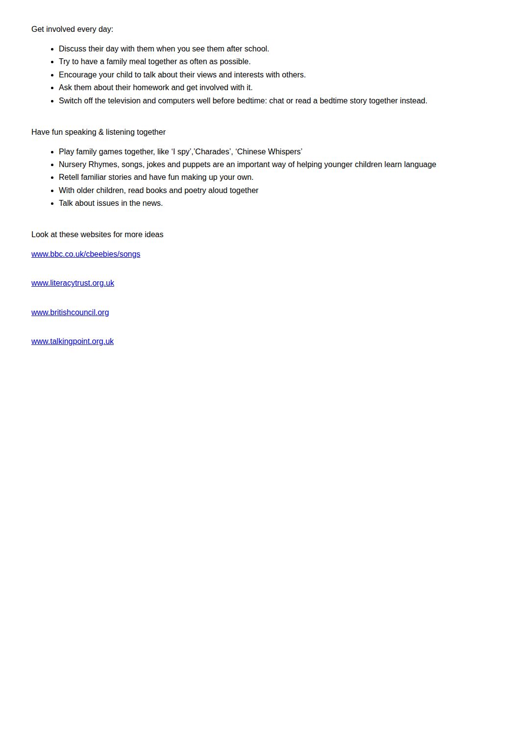Get involved every day:
Discuss their day with them when you see them after school.
Try to have a family meal together as often as possible.
Encourage your child to talk about their views and interests with others.
Ask them about their homework and get involved with it.
Switch off the television and computers well before bedtime: chat or read a bedtime story together instead.
Have fun speaking & listening together
Play family games together, like ‘I spy’,’Charades’, ‘Chinese Whispers’
Nursery Rhymes, songs, jokes and puppets are an important way of helping younger children learn language
Retell familiar stories and have fun making up your own.
With older children, read books and poetry aloud together
Talk about issues in the news.
Look at these websites for more ideas
www.bbc.co.uk/cbeebies/songs
www.literacytrust.org.uk
www.britishcouncil.org
www.talkingpoint.org.uk